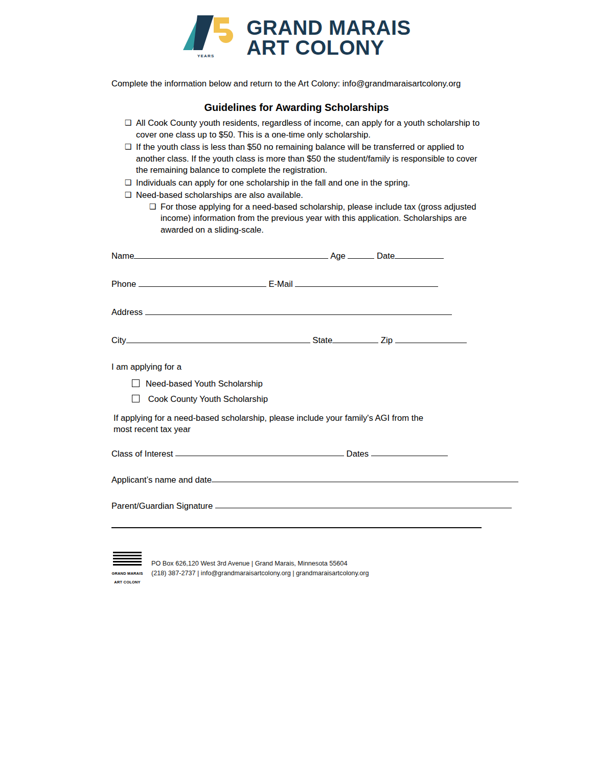YEARS
GRAND MARAIS ART COLONY
Complete the information below and return to the Art Colony: info@grandmaraisartcolony.org
Guidelines for Awarding Scholarships
All Cook County youth residents, regardless of income, can apply for a youth scholarship to cover one class up to $50. This is a one-time only scholarship.
If the youth class is less than $50 no remaining balance will be transferred or applied to another class. If the youth class is more than $50 the student/family is responsible to cover the remaining balance to complete the registration.
Individuals can apply for one scholarship in the fall and one in the spring.
Need-based scholarships are also available.
For those applying for a need-based scholarship, please include tax (gross adjusted income) information from the previous year with this application. Scholarships are awarded on a sliding-scale.
Name Age Date
Phone E-Mail
Address
City State Zip
I am applying for a
Need-based Youth Scholarship
Cook County Youth Scholarship
If applying for a need-based scholarship, please include your family's AGI from the
most recent tax year
Class of Interest Dates
Applicant’s name and date
Parent/Guardian Signature
GRAND MARAIS
ART COLONY
PO Box 626,120 West 3rd Avenue | Grand Marais, Minnesota 55604
(218) 387-2737 | info@grandmaraisartcolony.org | grandmaraisartcolony.org